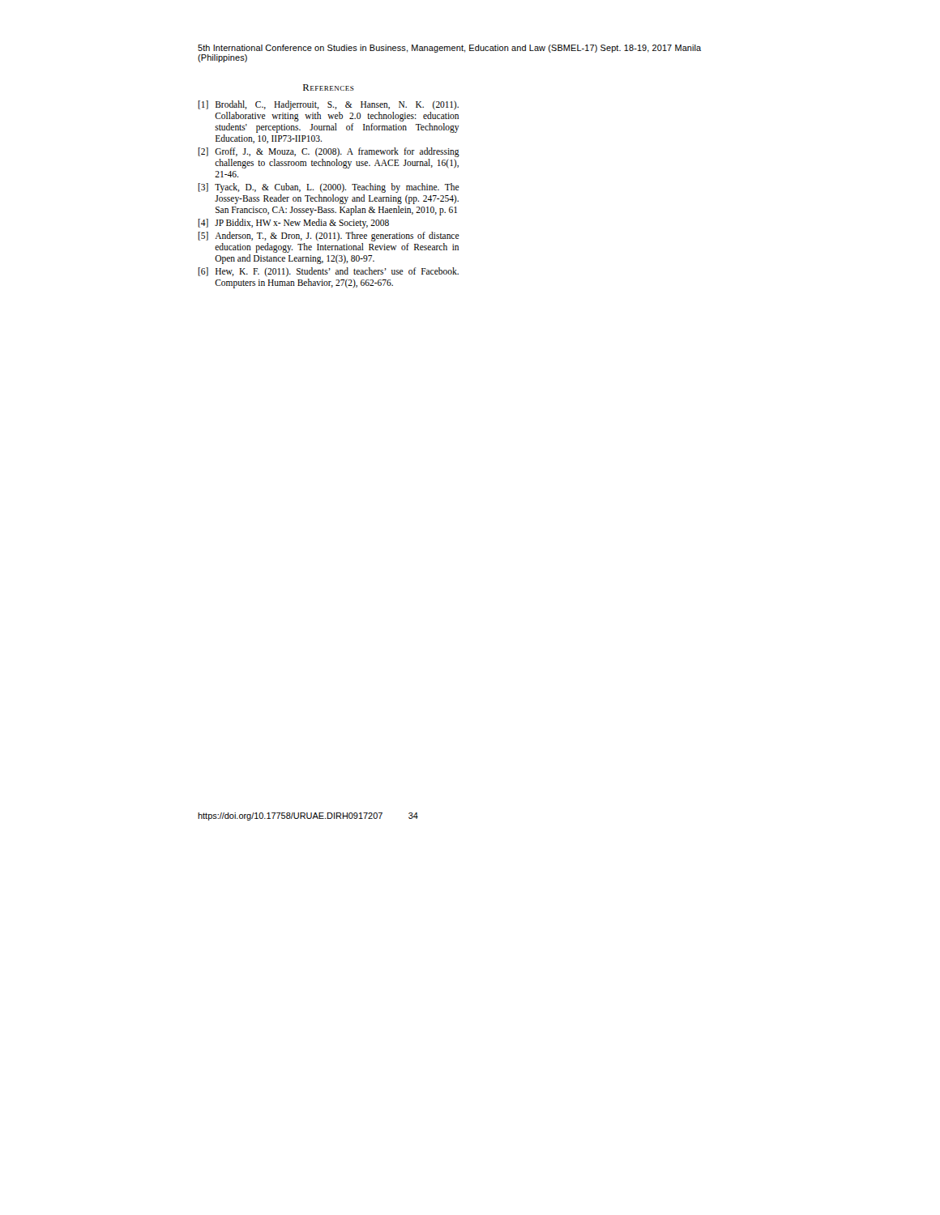5th International Conference on Studies in Business, Management, Education and Law (SBMEL-17) Sept. 18-19, 2017 Manila (Philippines)
References
[1] Brodahl, C., Hadjerrouit, S., & Hansen, N. K. (2011). Collaborative writing with web 2.0 technologies: education students' perceptions. Journal of Information Technology Education, 10, IIP73-IIP103.
[2] Groff, J., & Mouza, C. (2008). A framework for addressing challenges to classroom technology use. AACE Journal, 16(1), 21-46.
[3] Tyack, D., & Cuban, L. (2000). Teaching by machine. The Jossey-Bass Reader on Technology and Learning (pp. 247-254). San Francisco, CA: Jossey-Bass. Kaplan & Haenlein, 2010, p. 61
[4] JP Biddix, HW x- New Media & Society, 2008
[5] Anderson, T., & Dron, J. (2011). Three generations of distance education pedagogy. The International Review of Research in Open and Distance Learning, 12(3), 80-97.
[6] Hew, K. F. (2011). Students’ and teachers’ use of Facebook. Computers in Human Behavior, 27(2), 662-676.
https://doi.org/10.17758/URUAE.DIRH0917207 34